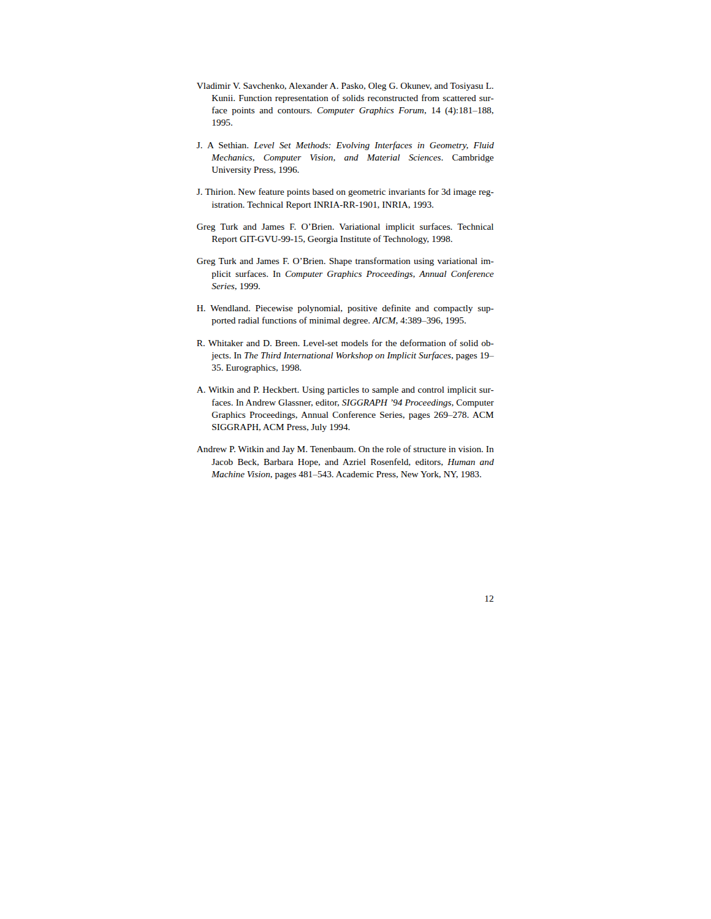Vladimir V. Savchenko, Alexander A. Pasko, Oleg G. Okunev, and Tosiyasu L. Kunii. Function representation of solids reconstructed from scattered surface points and contours. Computer Graphics Forum, 14 (4):181–188, 1995.
J. A Sethian. Level Set Methods: Evolving Interfaces in Geometry, Fluid Mechanics, Computer Vision, and Material Sciences. Cambridge University Press, 1996.
J. Thirion. New feature points based on geometric invariants for 3d image registration. Technical Report INRIA-RR-1901, INRIA, 1993.
Greg Turk and James F. O’Brien. Variational implicit surfaces. Technical Report GIT-GVU-99-15, Georgia Institute of Technology, 1998.
Greg Turk and James F. O’Brien. Shape transformation using variational implicit surfaces. In Computer Graphics Proceedings, Annual Conference Series, 1999.
H. Wendland. Piecewise polynomial, positive definite and compactly supported radial functions of minimal degree. AICM, 4:389–396, 1995.
R. Whitaker and D. Breen. Level-set models for the deformation of solid objects. In The Third International Workshop on Implicit Surfaces, pages 19–35. Eurographics, 1998.
A. Witkin and P. Heckbert. Using particles to sample and control implicit surfaces. In Andrew Glassner, editor, SIGGRAPH ’94 Proceedings, Computer Graphics Proceedings, Annual Conference Series, pages 269–278. ACM SIGGRAPH, ACM Press, July 1994.
Andrew P. Witkin and Jay M. Tenenbaum. On the role of structure in vision. In Jacob Beck, Barbara Hope, and Azriel Rosenfeld, editors, Human and Machine Vision, pages 481–543. Academic Press, New York, NY, 1983.
12